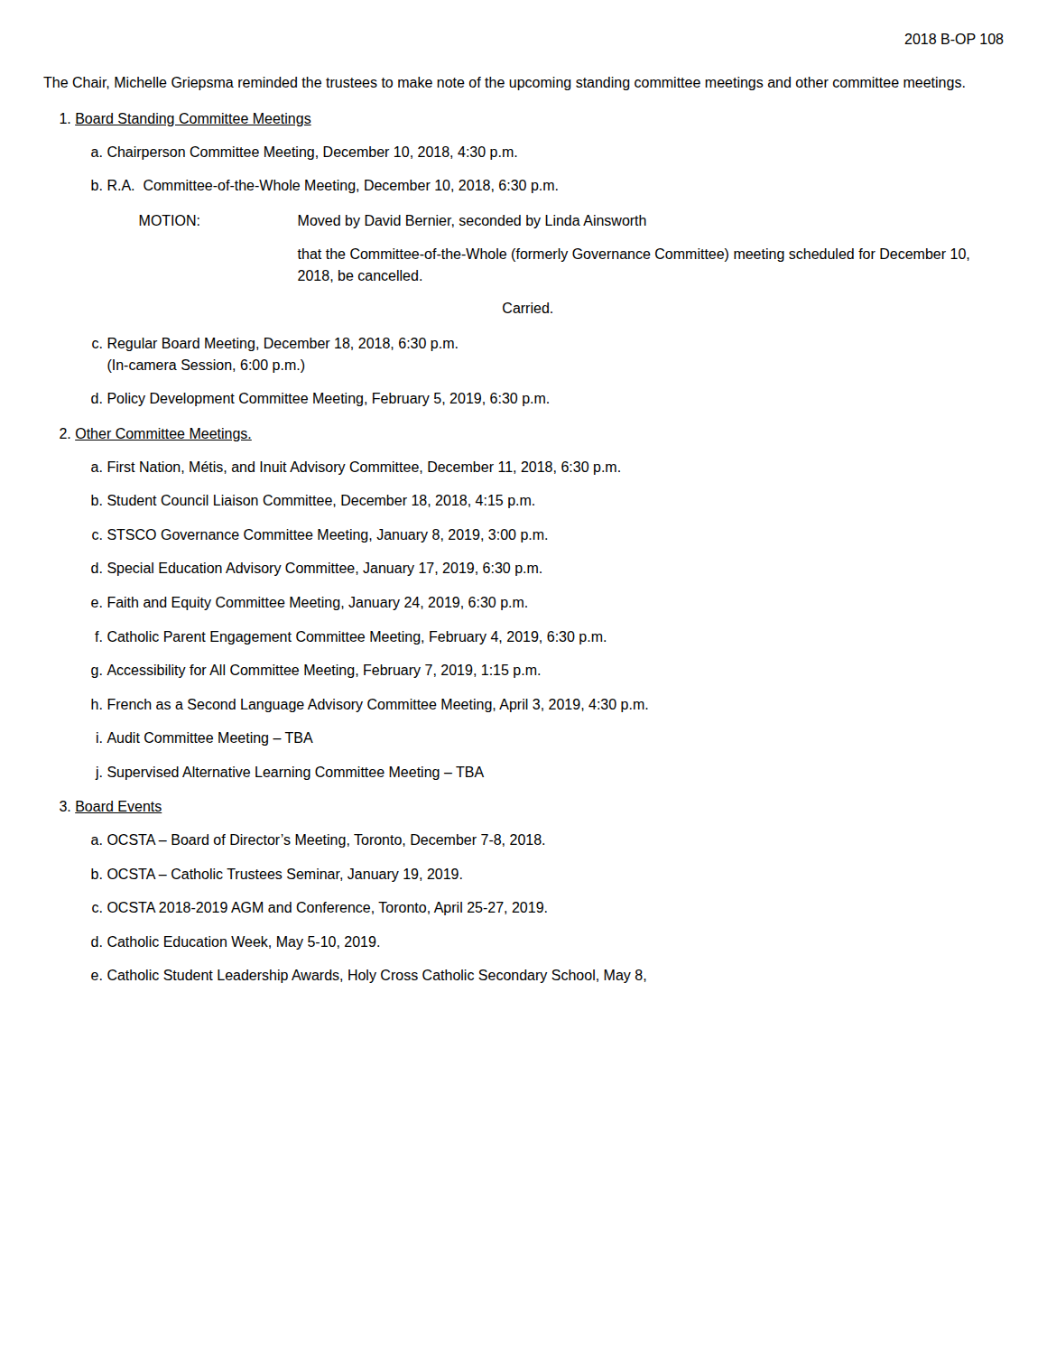2018 B-OP 108
The Chair, Michelle Griepsma reminded the trustees to make note of the upcoming standing committee meetings and other committee meetings.
Board Standing Committee Meetings
Chairperson Committee Meeting, December 10, 2018, 4:30 p.m.
R.A. Committee-of-the-Whole Meeting, December 10, 2018, 6:30 p.m.
MOTION:
Moved by David Bernier, seconded by Linda Ainsworth
that the Committee-of-the-Whole (formerly Governance Committee) meeting scheduled for December 10, 2018, be cancelled.
Carried.
Regular Board Meeting, December 18, 2018, 6:30 p.m.
(In-camera Session, 6:00 p.m.)
Policy Development Committee Meeting, February 5, 2019, 6:30 p.m.
Other Committee Meetings.
First Nation, Métis, and Inuit Advisory Committee, December 11, 2018, 6:30 p.m.
Student Council Liaison Committee, December 18, 2018, 4:15 p.m.
STSCO Governance Committee Meeting, January 8, 2019, 3:00 p.m.
Special Education Advisory Committee, January 17, 2019, 6:30 p.m.
Faith and Equity Committee Meeting, January 24, 2019, 6:30 p.m.
Catholic Parent Engagement Committee Meeting, February 4, 2019, 6:30 p.m.
Accessibility for All Committee Meeting, February 7, 2019, 1:15 p.m.
French as a Second Language Advisory Committee Meeting, April 3, 2019, 4:30 p.m.
Audit Committee Meeting – TBA
Supervised Alternative Learning Committee Meeting – TBA
Board Events
OCSTA – Board of Director’s Meeting, Toronto, December 7-8, 2018.
OCSTA – Catholic Trustees Seminar, January 19, 2019.
OCSTA 2018-2019 AGM and Conference, Toronto, April 25-27, 2019.
Catholic Education Week, May 5-10, 2019.
Catholic Student Leadership Awards, Holy Cross Catholic Secondary School, May 8,